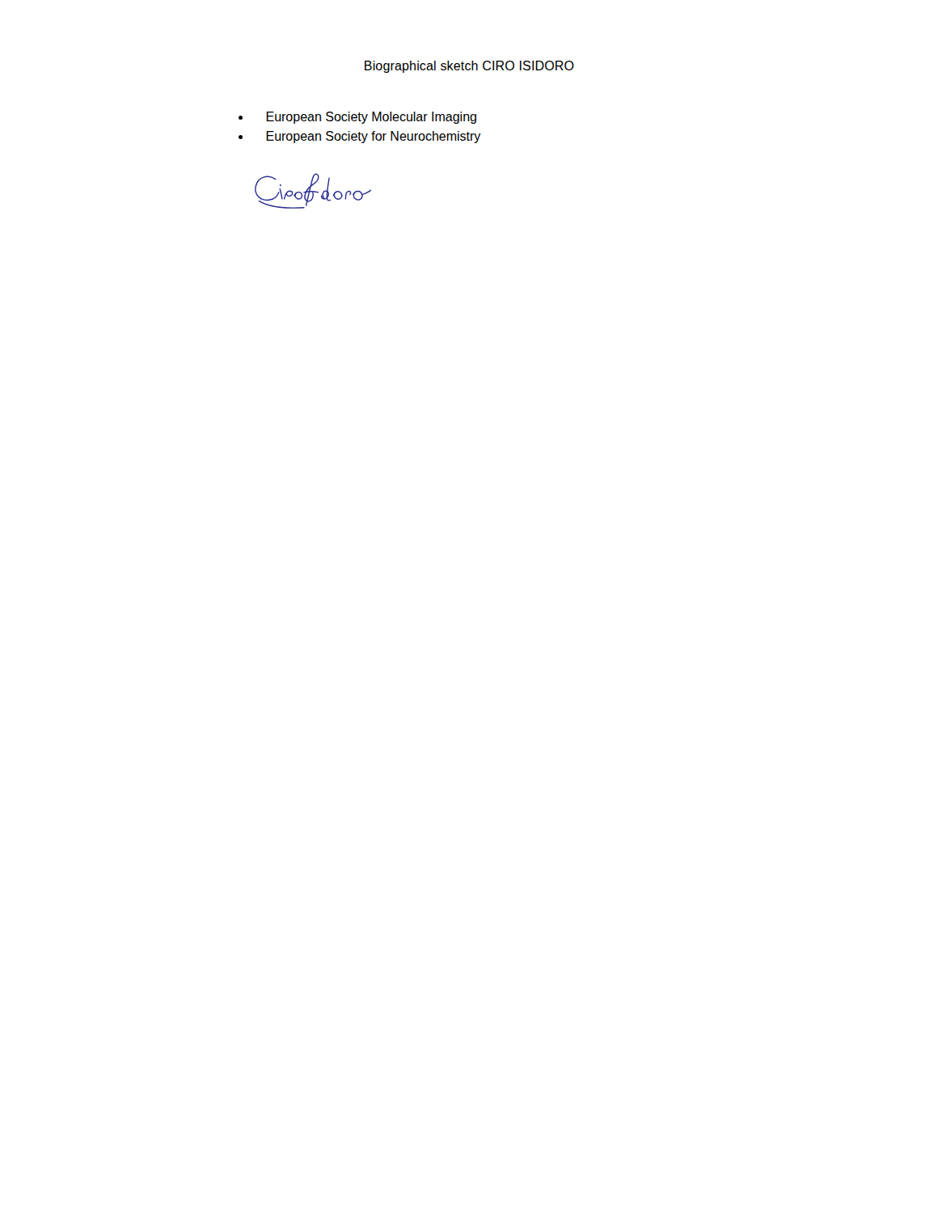Biographical sketch CIRO ISIDORO
European Society Molecular Imaging
European Society for Neurochemistry